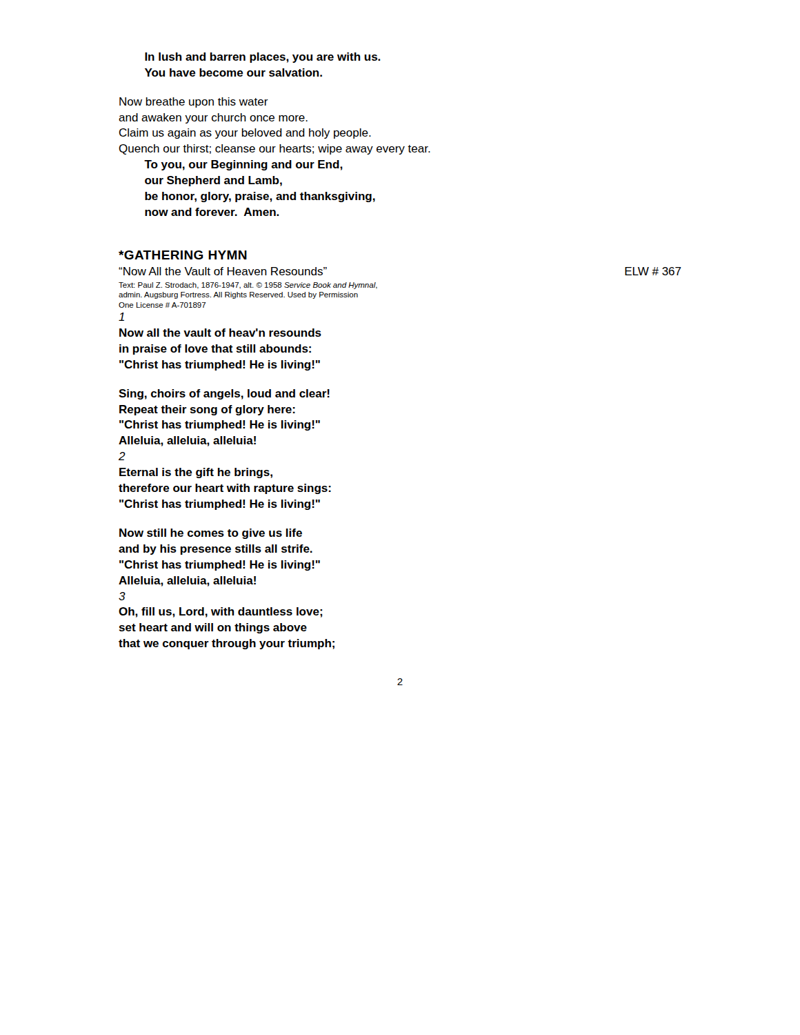In lush and barren places, you are with us.
You have become our salvation.
Now breathe upon this water
and awaken your church once more.
Claim us again as your beloved and holy people.
Quench our thirst; cleanse our hearts; wipe away every tear.
To you, our Beginning and our End,
our Shepherd and Lamb,
be honor, glory, praise, and thanksgiving,
now and forever. Amen.
*GATHERING HYMN
“Now All the Vault of Heaven Resounds” ELW # 367
Text: Paul Z. Strodach, 1876-1947, alt. © 1958 Service Book and Hymnal,
admin. Augsburg Fortress. All Rights Reserved. Used by Permission
One License # A-701897
1
Now all the vault of heav'n resounds
in praise of love that still abounds:
"Christ has triumphed! He is living!"
Sing, choirs of angels, loud and clear!
Repeat their song of glory here:
"Christ has triumphed! He is living!"
Alleluia, alleluia, alleluia!
2
Eternal is the gift he brings,
therefore our heart with rapture sings:
"Christ has triumphed! He is living!"
Now still he comes to give us life
and by his presence stills all strife.
"Christ has triumphed! He is living!"
Alleluia, alleluia, alleluia!
3
Oh, fill us, Lord, with dauntless love;
set heart and will on things above
that we conquer through your triumph;
2